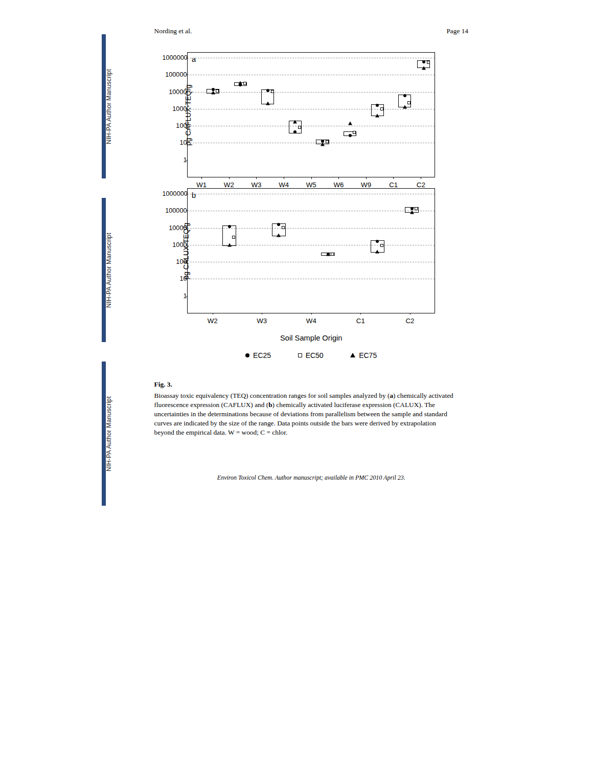NIH-PA Author Manuscript
NIH-PA Author Manuscript
NIH-PA Author Manuscript
Nording et al.
Page 14
a
pg CAFLUX-TEQ/g
1000000
100000
10000
1000
100
10
1
W1 W2 W3 W4 W5 W6 W9 C1 C2
b
pg CALUX-TEQ/g
1000000
100000
10000
1000
100
10
1
W2 W3 W4 C1 C2
Soil Sample Origin
EC25
EC50
EC75
Fig. 3. Bioassay toxic equivalency (TEQ) concentration ranges for soil samples analyzed by (a) chemically activated fluorescence expression (CAFLUX) and (b) chemically activated luciferase expression (CALUX). The uncertainties in the determinations because of deviations from parallelism between the sample and standard curves are indicated by the size of the range. Data points outside the bars were derived by extrapolation beyond the empirical data. W = wood; C = chlor.
Environ Toxicol Chem. Author manuscript; available in PMC 2010 April 23.